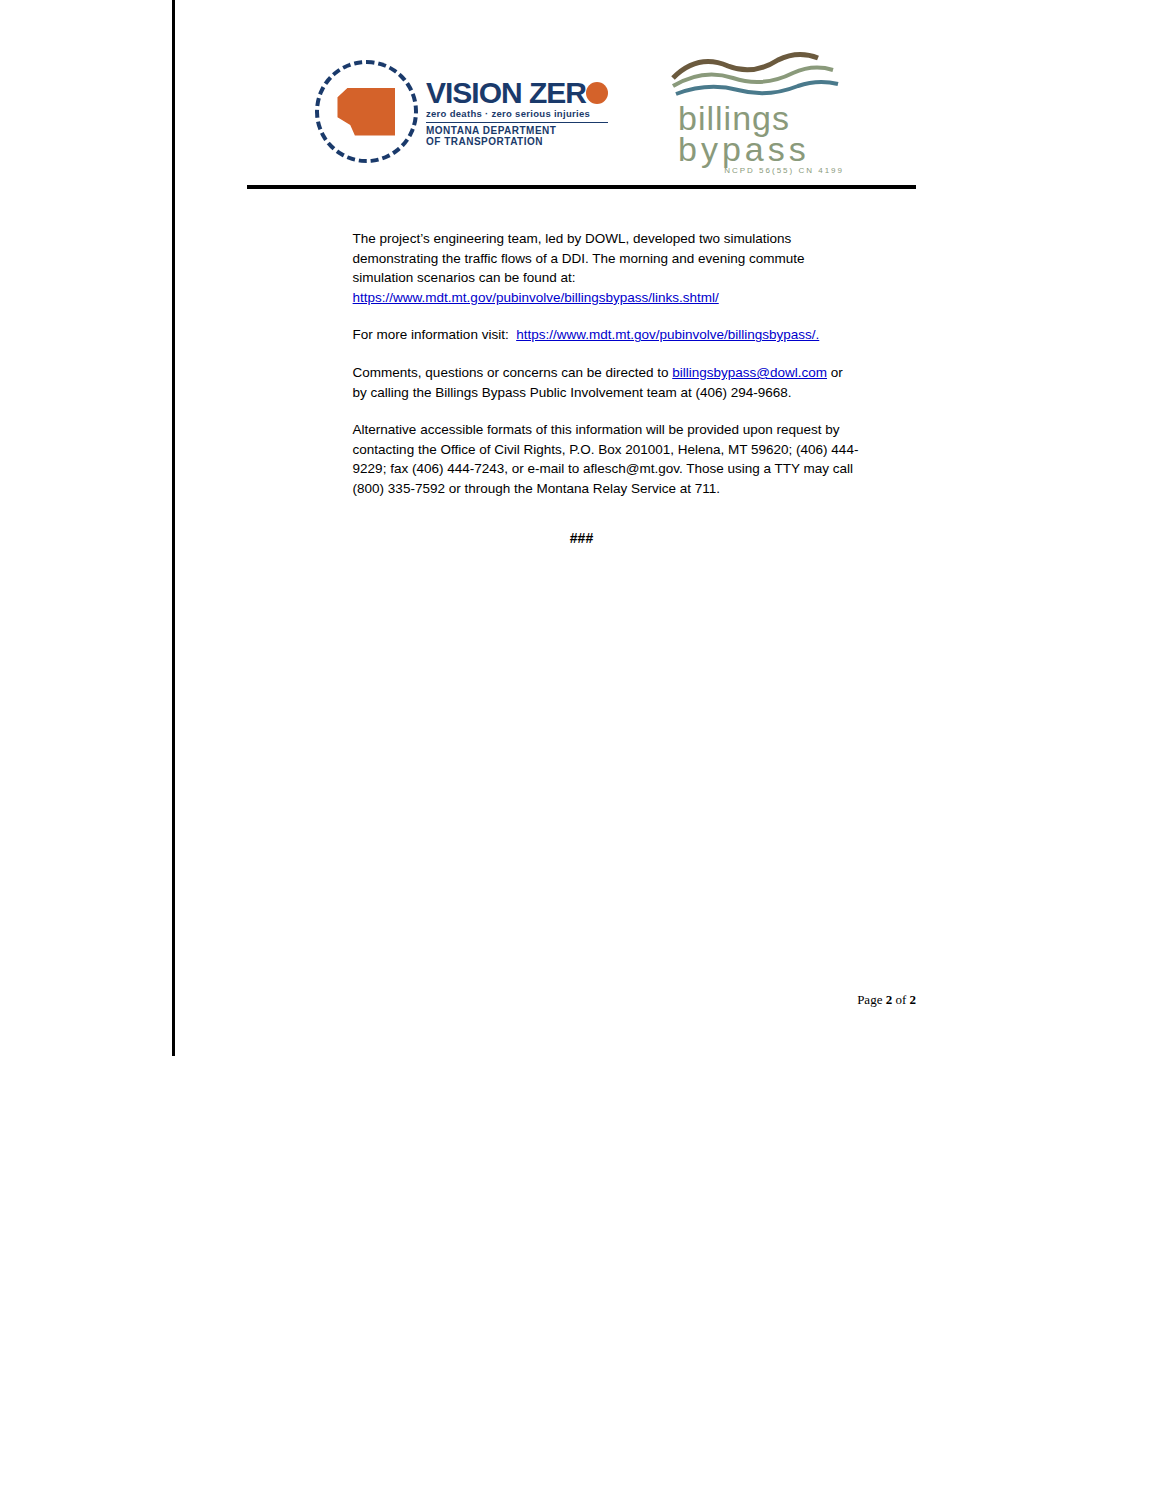VISION ZER
zero deaths · zero serious injuries
MONTANA DEPARTMENT
OF TRANSPORTATION
billings
bypass
NCPD 56(55) CN 4199
The project’s engineering team, led by DOWL, developed two simulations demonstrating the traffic flows of a DDI. The morning and evening commute simulation scenarios can be found at: https://www.mdt.mt.gov/pubinvolve/billingsbypass/links.shtml/
For more information visit: https://www.mdt.mt.gov/pubinvolve/billingsbypass/.
Comments, questions or concerns can be directed to billingsbypass@dowl.com or by calling the Billings Bypass Public Involvement team at (406) 294-9668.
Alternative accessible formats of this information will be provided upon request by contacting the Office of Civil Rights, P.O. Box 201001, Helena, MT 59620; (406) 444-9229; fax (406) 444-7243, or e-mail to aflesch@mt.gov. Those using a TTY may call (800) 335-7592 or through the Montana Relay Service at 711.
###
Page 2 of 2